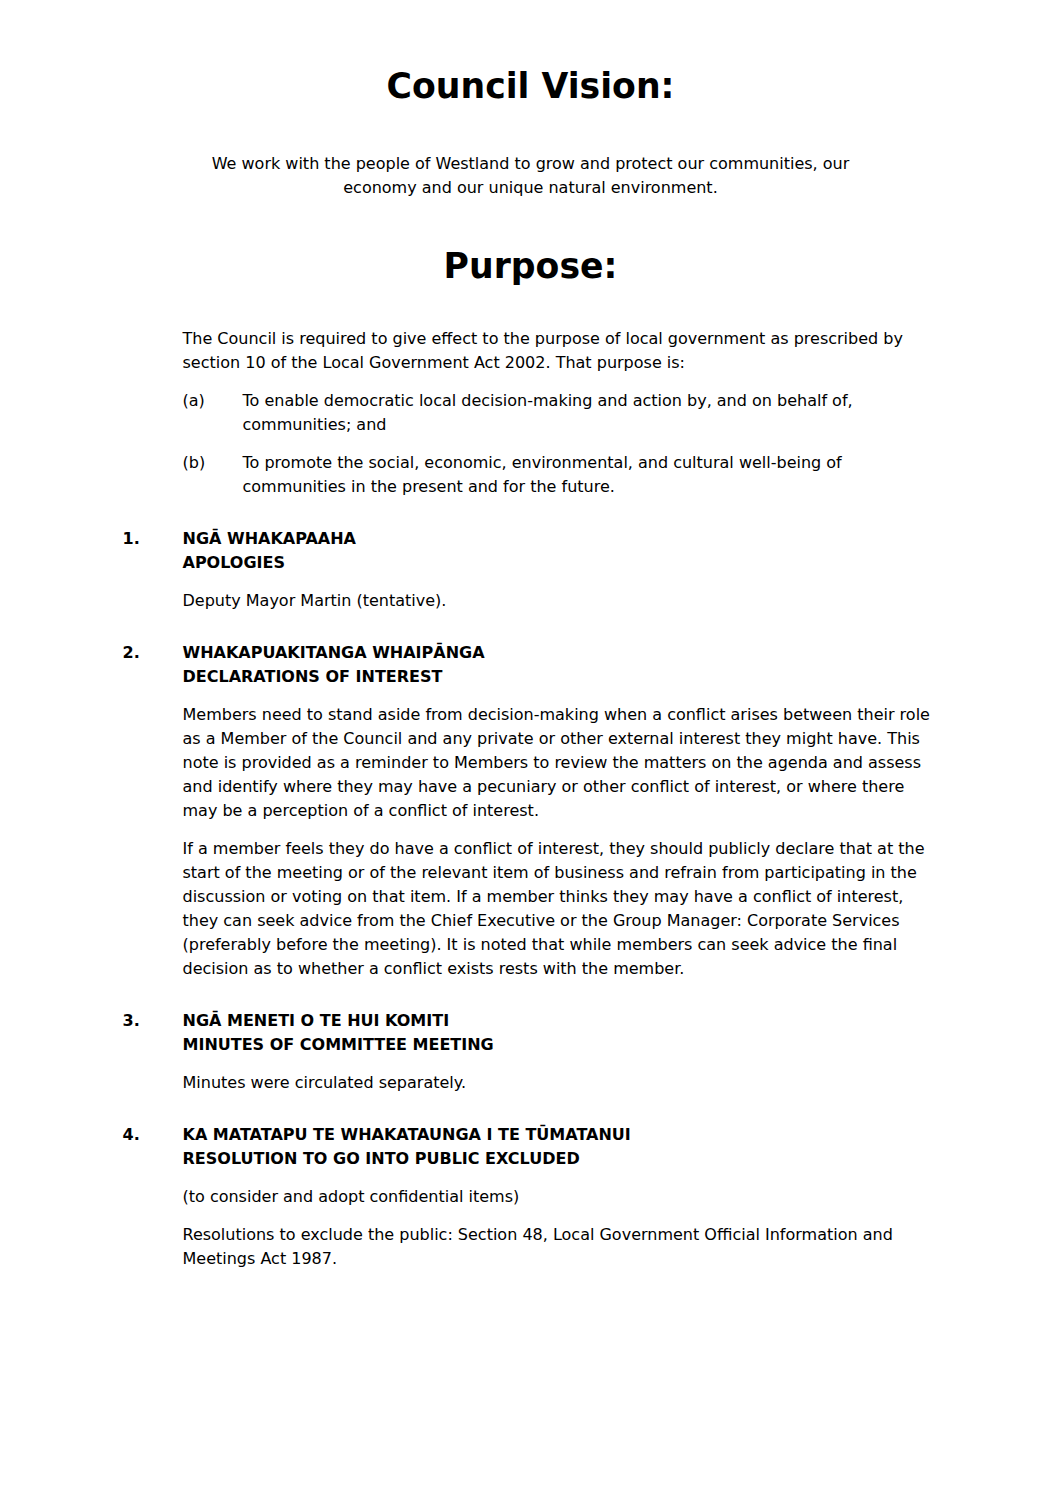Council Vision:
We work with the people of Westland to grow and protect our communities, our economy and our unique natural environment.
Purpose:
The Council is required to give effect to the purpose of local government as prescribed by section 10 of the Local Government Act 2002. That purpose is:
(a)
To enable democratic local decision-making and action by, and on behalf of, communities; and
(b)
To promote the social, economic, environmental, and cultural well-being of communities in the present and for the future.
1.
NGĀ WHAKAPAAHA
APOLOGIES
Deputy Mayor Martin (tentative).
2.
WHAKAPUAKITANGA WHAIPĀNGA
DECLARATIONS OF INTEREST
Members need to stand aside from decision-making when a conflict arises between their role as a Member of the Council and any private or other external interest they might have. This note is provided as a reminder to Members to review the matters on the agenda and assess and identify where they may have a pecuniary or other conflict of interest, or where there may be a perception of a conflict of interest.
If a member feels they do have a conflict of interest, they should publicly declare that at the start of the meeting or of the relevant item of business and refrain from participating in the discussion or voting on that item. If a member thinks they may have a conflict of interest, they can seek advice from the Chief Executive or the Group Manager: Corporate Services (preferably before the meeting). It is noted that while members can seek advice the final decision as to whether a conflict exists rests with the member.
3.
NGĀ MENETI O TE HUI KOMITI
MINUTES OF COMMITTEE MEETING
Minutes were circulated separately.
4.
KA MATATAPU TE WHAKATAUNGA I TE TŪMATANUI
RESOLUTION TO GO INTO PUBLIC EXCLUDED
(to consider and adopt confidential items)
Resolutions to exclude the public: Section 48, Local Government Official Information and Meetings Act 1987.